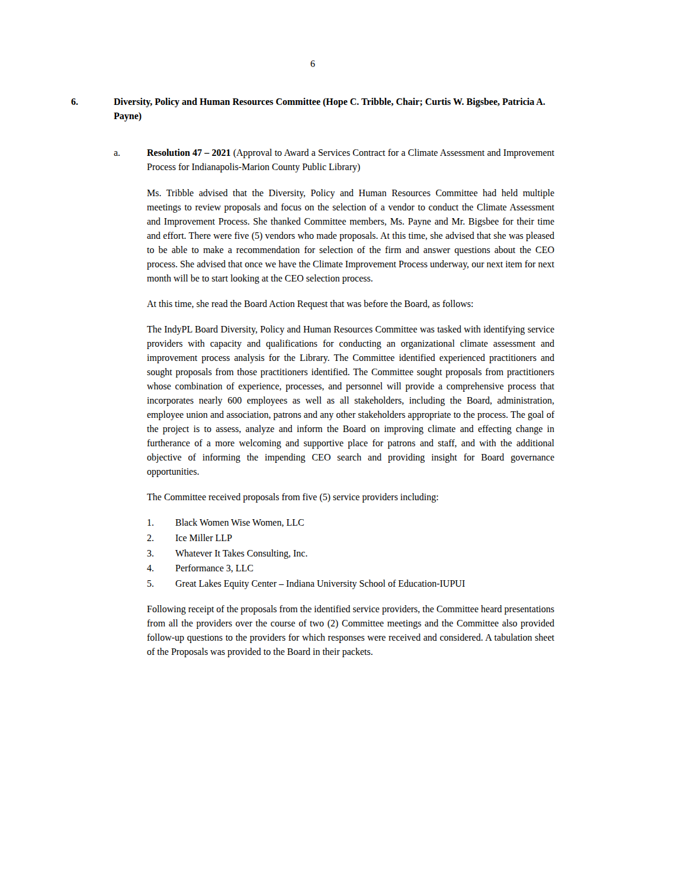6
6.
Diversity, Policy and Human Resources Committee (Hope C. Tribble, Chair; Curtis W. Bigsbee, Patricia A. Payne)
a.
Resolution 47 – 2021 (Approval to Award a Services Contract for a Climate Assessment and Improvement Process for Indianapolis-Marion County Public Library)
Ms. Tribble advised that the Diversity, Policy and Human Resources Committee had held multiple meetings to review proposals and focus on the selection of a vendor to conduct the Climate Assessment and Improvement Process. She thanked Committee members, Ms. Payne and Mr. Bigsbee for their time and effort. There were five (5) vendors who made proposals. At this time, she advised that she was pleased to be able to make a recommendation for selection of the firm and answer questions about the CEO process. She advised that once we have the Climate Improvement Process underway, our next item for next month will be to start looking at the CEO selection process.
At this time, she read the Board Action Request that was before the Board, as follows:
The IndyPL Board Diversity, Policy and Human Resources Committee was tasked with identifying service providers with capacity and qualifications for conducting an organizational climate assessment and improvement process analysis for the Library. The Committee identified experienced practitioners and sought proposals from those practitioners identified. The Committee sought proposals from practitioners whose combination of experience, processes, and personnel will provide a comprehensive process that incorporates nearly 600 employees as well as all stakeholders, including the Board, administration, employee union and association, patrons and any other stakeholders appropriate to the process. The goal of the project is to assess, analyze and inform the Board on improving climate and effecting change in furtherance of a more welcoming and supportive place for patrons and staff, and with the additional objective of informing the impending CEO search and providing insight for Board governance opportunities.
The Committee received proposals from five (5) service providers including:
Black Women Wise Women, LLC
Ice Miller LLP
Whatever It Takes Consulting, Inc.
Performance 3, LLC
Great Lakes Equity Center – Indiana University School of Education-IUPUI
Following receipt of the proposals from the identified service providers, the Committee heard presentations from all the providers over the course of two (2) Committee meetings and the Committee also provided follow-up questions to the providers for which responses were received and considered. A tabulation sheet of the Proposals was provided to the Board in their packets.